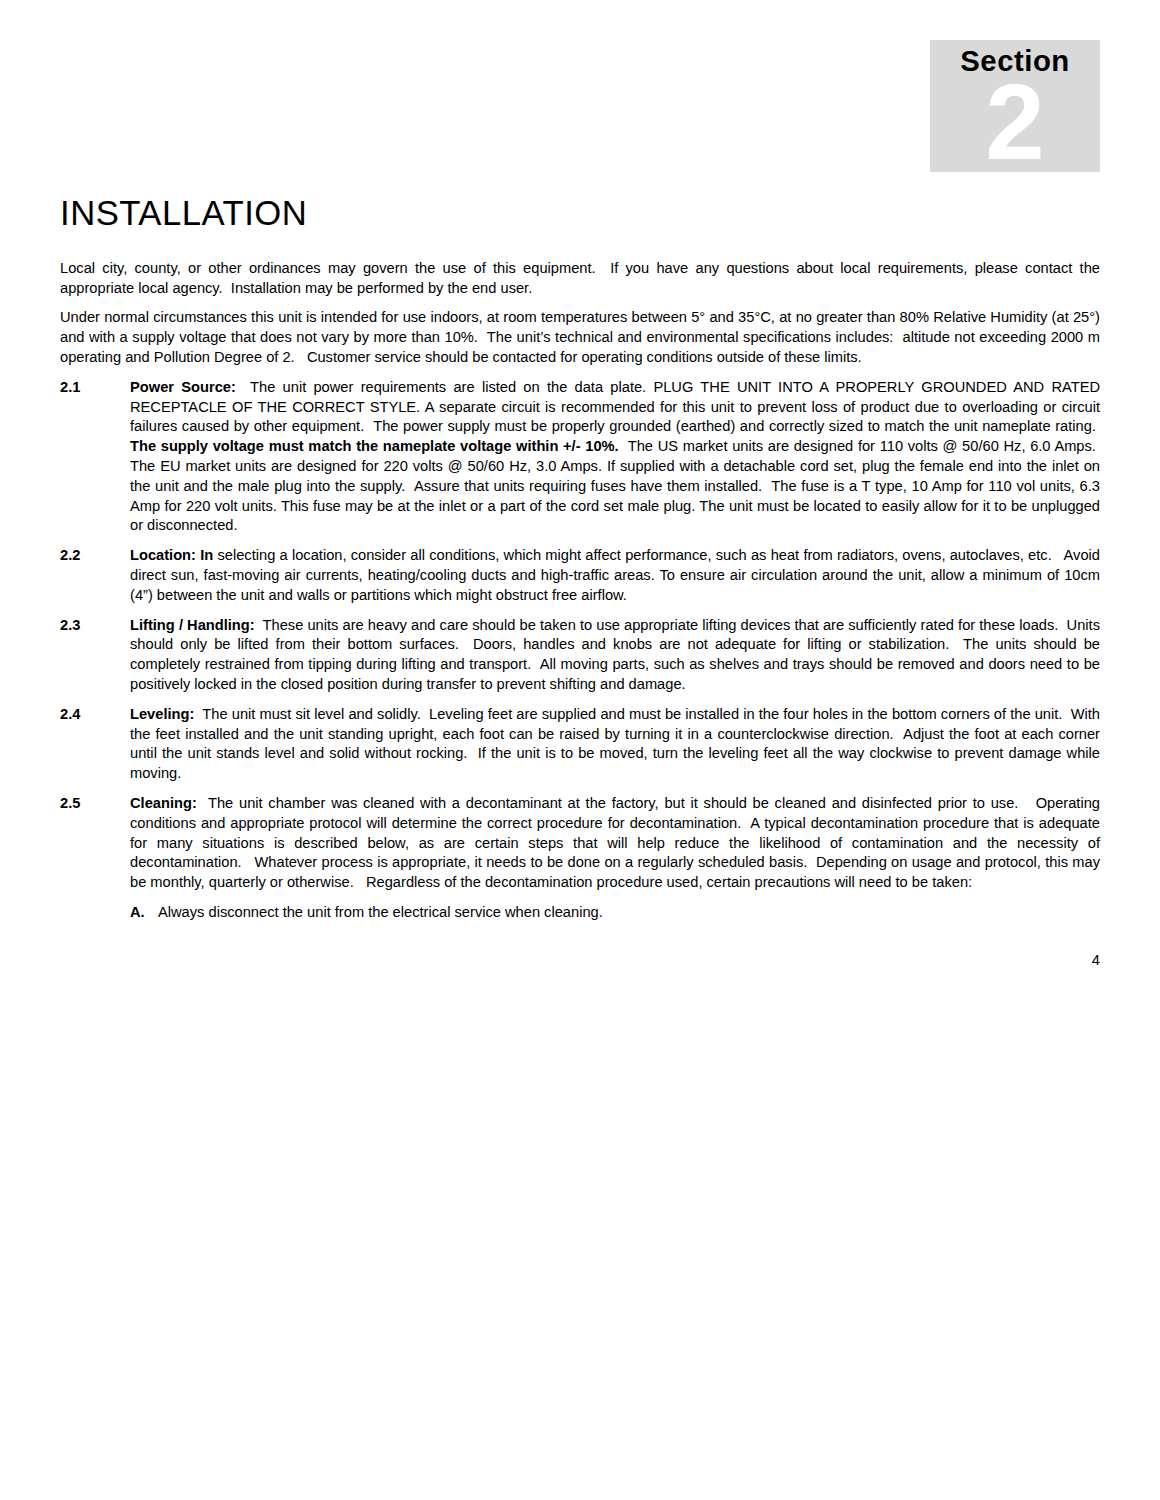Section
2
INSTALLATION
Local city, county, or other ordinances may govern the use of this equipment. If you have any questions about local requirements, please contact the appropriate local agency. Installation may be performed by the end user.
Under normal circumstances this unit is intended for use indoors, at room temperatures between 5° and 35°C, at no greater than 80% Relative Humidity (at 25°) and with a supply voltage that does not vary by more than 10%. The unit’s technical and environmental specifications includes: altitude not exceeding 2000 m operating and Pollution Degree of 2. Customer service should be contacted for operating conditions outside of these limits.
2.1
Power Source: The unit power requirements are listed on the data plate. PLUG THE UNIT INTO A PROPERLY GROUNDED AND RATED RECEPTACLE OF THE CORRECT STYLE. A separate circuit is recommended for this unit to prevent loss of product due to overloading or circuit failures caused by other equipment. The power supply must be properly grounded (earthed) and correctly sized to match the unit nameplate rating. The supply voltage must match the nameplate voltage within +/- 10%. The US market units are designed for 110 volts @ 50/60 Hz, 6.0 Amps. The EU market units are designed for 220 volts @ 50/60 Hz, 3.0 Amps. If supplied with a detachable cord set, plug the female end into the inlet on the unit and the male plug into the supply. Assure that units requiring fuses have them installed. The fuse is a T type, 10 Amp for 110 vol units, 6.3 Amp for 220 volt units. This fuse may be at the inlet or a part of the cord set male plug. The unit must be located to easily allow for it to be unplugged or disconnected.
2.2
Location: In selecting a location, consider all conditions, which might affect performance, such as heat from radiators, ovens, autoclaves, etc. Avoid direct sun, fast-moving air currents, heating/cooling ducts and high-traffic areas. To ensure air circulation around the unit, allow a minimum of 10cm (4”) between the unit and walls or partitions which might obstruct free airflow.
2.3
Lifting / Handling: These units are heavy and care should be taken to use appropriate lifting devices that are sufficiently rated for these loads. Units should only be lifted from their bottom surfaces. Doors, handles and knobs are not adequate for lifting or stabilization. The units should be completely restrained from tipping during lifting and transport. All moving parts, such as shelves and trays should be removed and doors need to be positively locked in the closed position during transfer to prevent shifting and damage.
2.4
Leveling: The unit must sit level and solidly. Leveling feet are supplied and must be installed in the four holes in the bottom corners of the unit. With the feet installed and the unit standing upright, each foot can be raised by turning it in a counterclockwise direction. Adjust the foot at each corner until the unit stands level and solid without rocking. If the unit is to be moved, turn the leveling feet all the way clockwise to prevent damage while moving.
2.5
Cleaning: The unit chamber was cleaned with a decontaminant at the factory, but it should be cleaned and disinfected prior to use. Operating conditions and appropriate protocol will determine the correct procedure for decontamination. A typical decontamination procedure that is adequate for many situations is described below, as are certain steps that will help reduce the likelihood of contamination and the necessity of decontamination. Whatever process is appropriate, it needs to be done on a regularly scheduled basis. Depending on usage and protocol, this may be monthly, quarterly or otherwise. Regardless of the decontamination procedure used, certain precautions will need to be taken:
A.
Always disconnect the unit from the electrical service when cleaning.
4